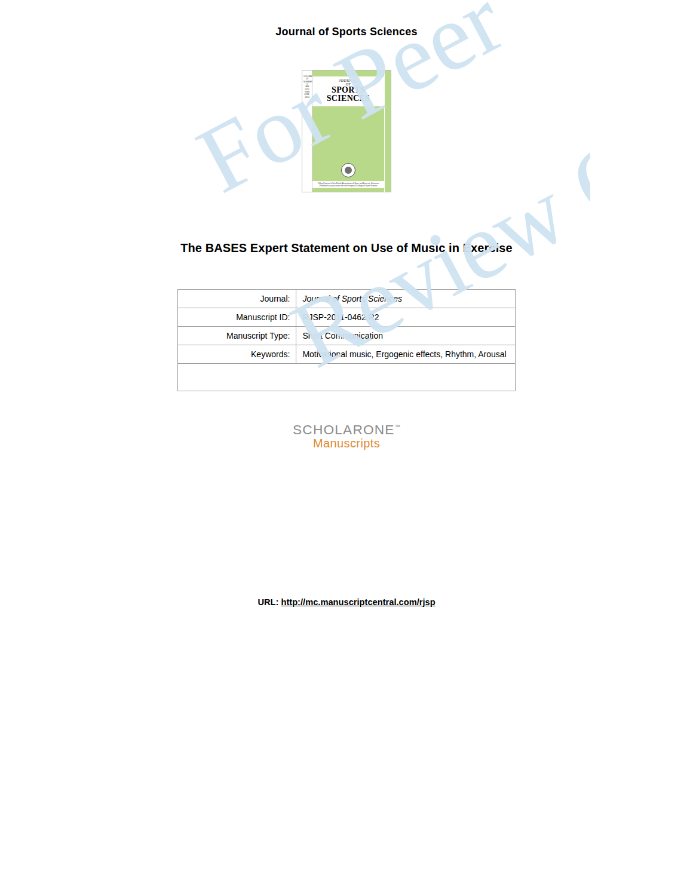Journal of Sports Sciences
VOLUME 29
NUMBER 1
JAN 2011
ISSN 0264-0414
JOURNAL
OF
SPORTS
SCIENCES
Official Journal of the British Association of Sport and Exercise Sciences
Published in association with the European College of Sport Science
The BASES Expert Statement on Use of Music in Exercise
| Journal: | Journal of Sports Sciences |
| Manuscript ID: | RJSP-2011-0462.R2 |
| Manuscript Type: | Short Communication |
| Keywords: | Motivational music, Ergogenic effects, Rhythm, Arousal |
SCHOLARONE™
Manuscripts
URL: http://mc.manuscriptcentral.com/rjsp
For Peer Review Only